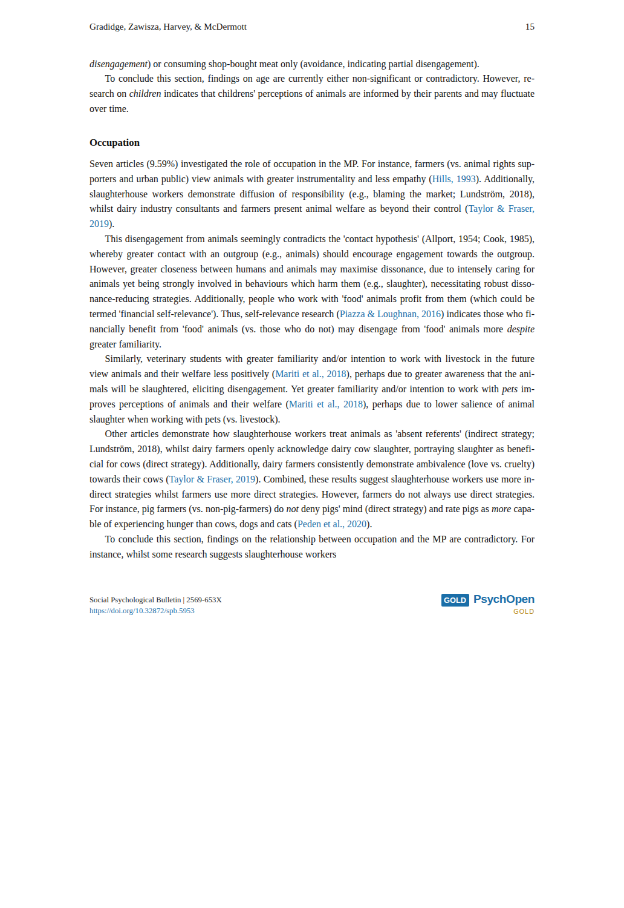Gradidge, Zawisza, Harvey, & McDermott 15
disengagement) or consuming shop-bought meat only (avoidance, indicating partial disengagement).
To conclude this section, findings on age are currently either non-significant or contradictory. However, research on children indicates that childrens' perceptions of animals are informed by their parents and may fluctuate over time.
Occupation
Seven articles (9.59%) investigated the role of occupation in the MP. For instance, farmers (vs. animal rights supporters and urban public) view animals with greater instrumentality and less empathy (Hills, 1993). Additionally, slaughterhouse workers demonstrate diffusion of responsibility (e.g., blaming the market; Lundström, 2018), whilst dairy industry consultants and farmers present animal welfare as beyond their control (Taylor & Fraser, 2019).
This disengagement from animals seemingly contradicts the 'contact hypothesis' (Allport, 1954; Cook, 1985), whereby greater contact with an outgroup (e.g., animals) should encourage engagement towards the outgroup. However, greater closeness between humans and animals may maximise dissonance, due to intensely caring for animals yet being strongly involved in behaviours which harm them (e.g., slaughter), necessitating robust dissonance-reducing strategies. Additionally, people who work with 'food' animals profit from them (which could be termed 'financial self-relevance'). Thus, self-relevance research (Piazza & Loughnan, 2016) indicates those who financially benefit from 'food' animals (vs. those who do not) may disengage from 'food' animals more despite greater familiarity.
Similarly, veterinary students with greater familiarity and/or intention to work with livestock in the future view animals and their welfare less positively (Mariti et al., 2018), perhaps due to greater awareness that the animals will be slaughtered, eliciting disengagement. Yet greater familiarity and/or intention to work with pets improves perceptions of animals and their welfare (Mariti et al., 2018), perhaps due to lower salience of animal slaughter when working with pets (vs. livestock).
Other articles demonstrate how slaughterhouse workers treat animals as 'absent referents' (indirect strategy; Lundström, 2018), whilst dairy farmers openly acknowledge dairy cow slaughter, portraying slaughter as beneficial for cows (direct strategy). Additionally, dairy farmers consistently demonstrate ambivalence (love vs. cruelty) towards their cows (Taylor & Fraser, 2019). Combined, these results suggest slaughterhouse workers use more indirect strategies whilst farmers use more direct strategies. However, farmers do not always use direct strategies. For instance, pig farmers (vs. non-pig-farmers) do not deny pigs' mind (direct strategy) and rate pigs as more capable of experiencing hunger than cows, dogs and cats (Peden et al., 2020).
To conclude this section, findings on the relationship between occupation and the MP are contradictory. For instance, whilst some research suggests slaughterhouse workers
Social Psychological Bulletin | 2569-653X
https://doi.org/10.32872/spb.5953
GOLD PsychOpen GOLD